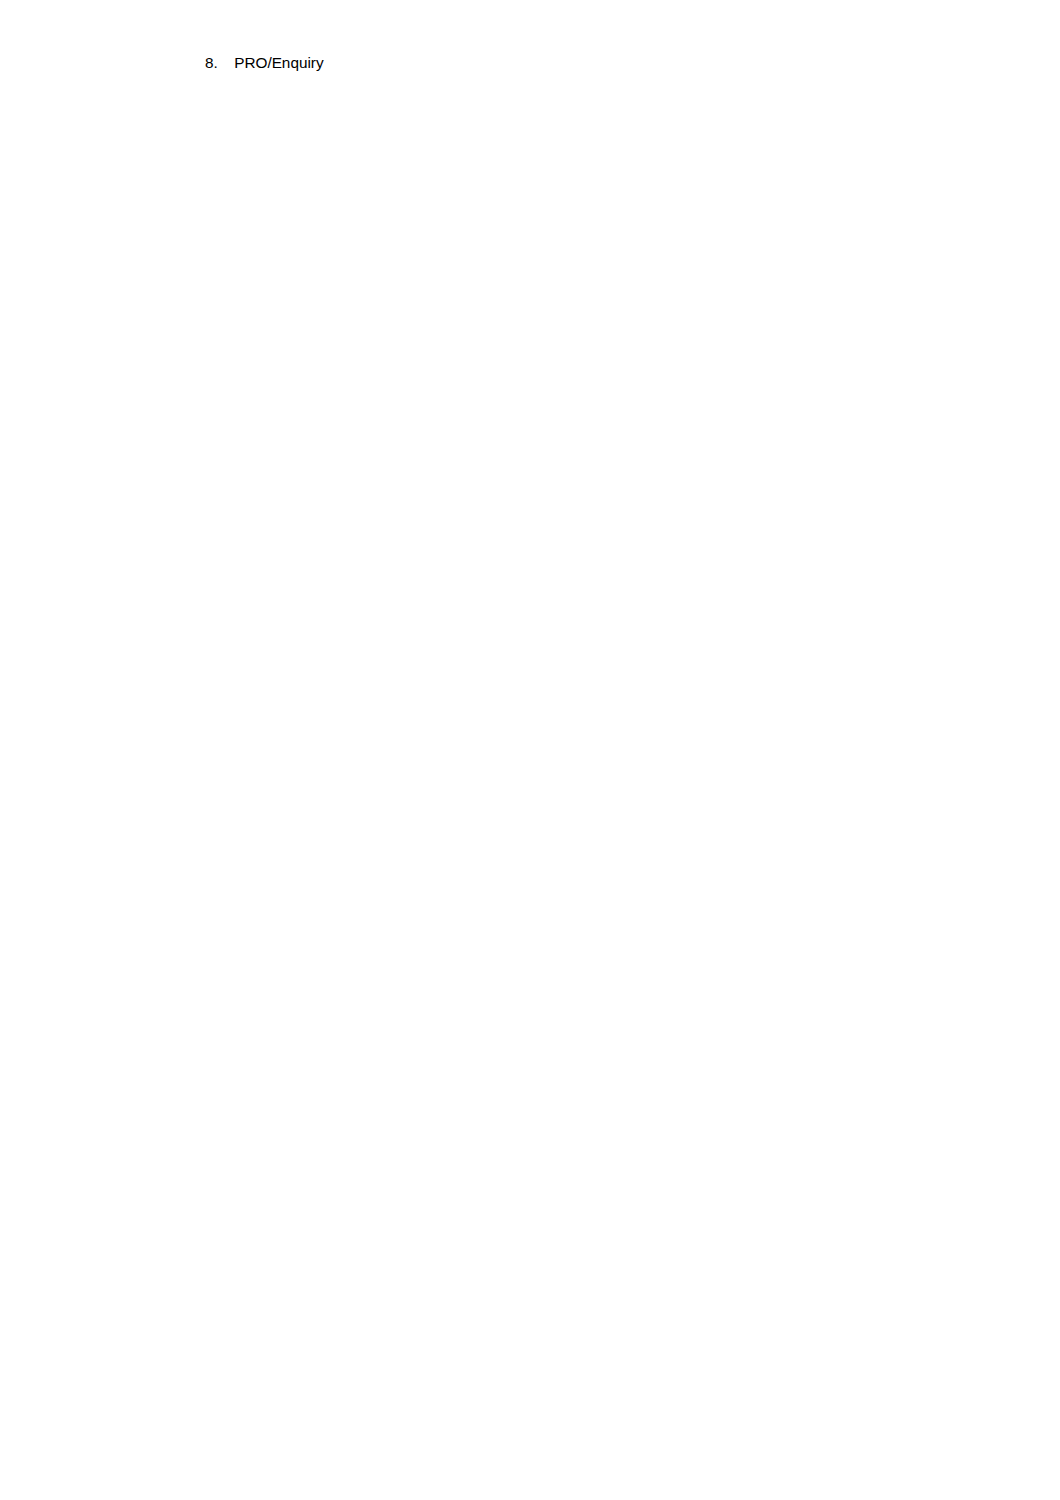8. PRO/Enquiry